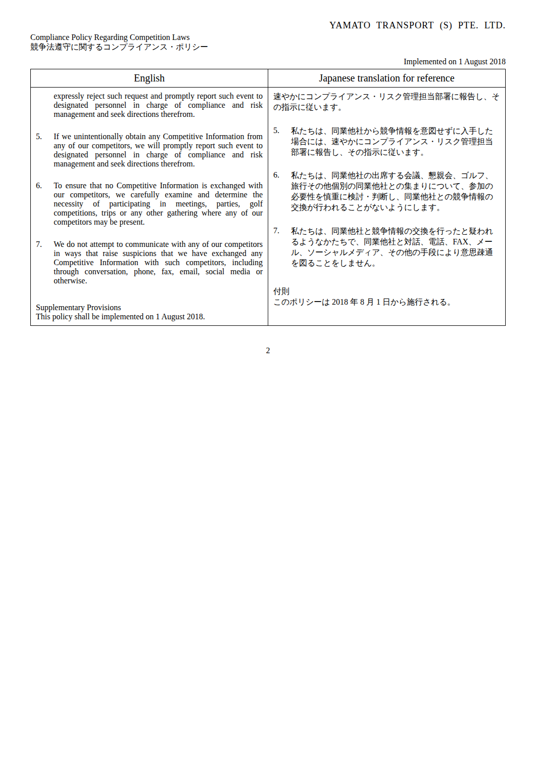YAMATO TRANSPORT (S) PTE. LTD.
Compliance Policy Regarding Competition Laws
競争法遵守に関するコンプライアンス・ポリシー
Implemented on 1 August 2018
| English | Japanese translation for reference |
| --- | --- |
| expressly reject such request and promptly report such event to designated personnel in charge of compliance and risk management and seek directions therefrom. 5. If we unintentionally obtain any Competitive Information from any of our competitors, we will promptly report such event to designated personnel in charge of compliance and risk management and seek directions therefrom. 6. To ensure that no Competitive Information is exchanged with our competitors, we carefully examine and determine the necessity of participating in meetings, parties, golf competitions, trips or any other gathering where any of our competitors may be present. 7. We do not attempt to communicate with any of our competitors in ways that raise suspicions that we have exchanged any Competitive Information with such competitors, including through conversation, phone, fax, email, social media or otherwise. Supplementary Provisions This policy shall be implemented on 1 August 2018. | 速やかにコンプライアンス・リスク管理担当部署に報告し、その指示に従います。 5. 私たちは、同業他社から競争情報を意図せずに入手した場合には、速やかにコンプライアンス・リスク管理担当部署に報告し、その指示に従います。 6. 私たちは、同業他社の出席する会議、懇親会、ゴルフ、旅行その他個別の同業他社との集まりについて、参加の必要性を慎重に検討・判断し、同業他社との競争情報の交換が行われることがないようにします。 7. 私たちは、同業他社と競争情報の交換を行ったと疑われるようなかたちで、同業他社と対話、電話、FAX、メール、ソーシャルメディア、その他の手段により意思疎通を図ることをしません。 付則 このポリシーは 2018 年 8 月 1 日から施行される。 |
2